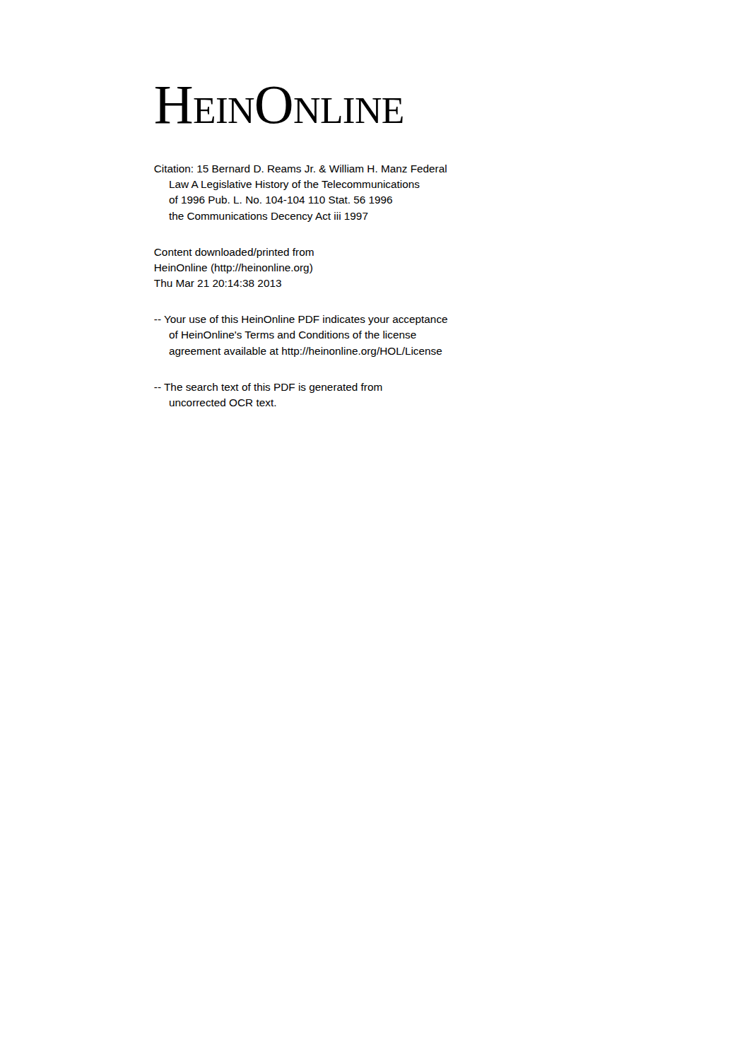HEINONLINE
Citation: 15 Bernard D. Reams Jr. & William H. Manz Federal
Law A Legislative History of the Telecommunications
of 1996 Pub. L. No. 104-104 110 Stat. 56 1996
the Communications Decency Act iii 1997
Content downloaded/printed from
HeinOnline (http://heinonline.org)
Thu Mar 21 20:14:38 2013
-- Your use of this HeinOnline PDF indicates your acceptance
of HeinOnline's Terms and Conditions of the license
agreement available at http://heinonline.org/HOL/License
-- The search text of this PDF is generated from
uncorrected OCR text.